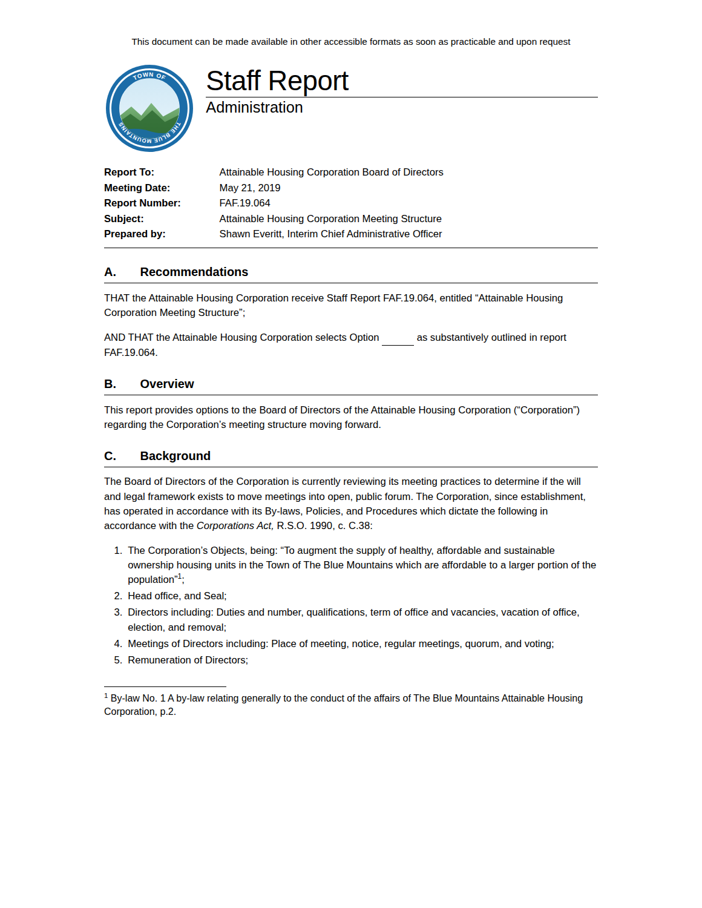This document can be made available in other accessible formats as soon as practicable and upon request
TOWN OF THE BLUE MOUNTAINS
Staff Report
Administration
| Report To: | Attainable Housing Corporation Board of Directors |
| Meeting Date: | May 21, 2019 |
| Report Number: | FAF.19.064 |
| Subject: | Attainable Housing Corporation Meeting Structure |
| Prepared by: | Shawn Everitt, Interim Chief Administrative Officer |
A. Recommendations
THAT the Attainable Housing Corporation receive Staff Report FAF.19.064, entitled “Attainable Housing Corporation Meeting Structure”;
AND THAT the Attainable Housing Corporation selects Option as substantively outlined in report FAF.19.064.
B. Overview
This report provides options to the Board of Directors of the Attainable Housing Corporation (“Corporation”) regarding the Corporation’s meeting structure moving forward.
C. Background
The Board of Directors of the Corporation is currently reviewing its meeting practices to determine if the will and legal framework exists to move meetings into open, public forum. The Corporation, since establishment, has operated in accordance with its By-laws, Policies, and Procedures which dictate the following in accordance with the Corporations Act, R.S.O. 1990, c. C.38:
The Corporation’s Objects, being: “To augment the supply of healthy, affordable and sustainable ownership housing units in the Town of The Blue Mountains which are affordable to a larger portion of the population”1;
Head office, and Seal;
Directors including: Duties and number, qualifications, term of office and vacancies, vacation of office, election, and removal;
Meetings of Directors including: Place of meeting, notice, regular meetings, quorum, and voting;
Remuneration of Directors;
1 By-law No. 1 A by-law relating generally to the conduct of the affairs of The Blue Mountains Attainable Housing Corporation, p.2.